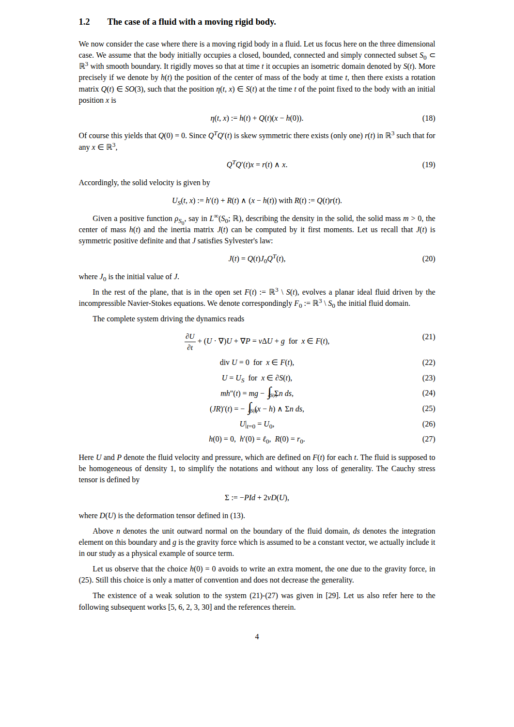1.2 The case of a fluid with a moving rigid body.
We now consider the case where there is a moving rigid body in a fluid. Let us focus here on the three dimensional case. We assume that the body initially occupies a closed, bounded, connected and simply connected subset S0 ⊂ ℝ3 with smooth boundary. It rigidly moves so that at time t it occupies an isometric domain denoted by S(t). More precisely if we denote by h(t) the position of the center of mass of the body at time t, then there exists a rotation matrix Q(t) ∈ SO(3), such that the position η(t, x) ∈ S(t) at the time t of the point fixed to the body with an initial position x is
η(t, x) := h(t) + Q(t)(x − h(0)). (18)
Of course this yields that Q(0) = 0. Since QTQ′(t) is skew symmetric there exists (only one) r(t) in ℝ3 such that for any x ∈ ℝ3,
QTQ′(t)x = r(t) ∧ x. (19)
Accordingly, the solid velocity is given by
US(t, x) := h′(t) + R(t) ∧ (x − h(t)) with R(t) := Q(t)r(t).
Given a positive function ρS0, say in L∞(S0; ℝ), describing the density in the solid, the solid mass m > 0, the center of mass h(t) and the inertia matrix J(t) can be computed by it first moments. Let us recall that J(t) is symmetric positive definite and that J satisfies Sylvester's law:
J(t) = Q(t)J0QT(t), (20)
where J0 is the initial value of J.
In the rest of the plane, that is in the open set F(t) := ℝ3 \ S(t), evolves a planar ideal fluid driven by the incompressible Navier-Stokes equations. We denote correspondingly F0 := ℝ3 \ S0 the initial fluid domain.
The complete system driving the dynamics reads
∂U∂t + (U · ∇)U + ∇P = ν ΔU + g for x ∈ F(t), (21)
div U = 0 for x ∈ F(t), (22)
U = US for x ∈ ∂S(t), (23)
mh″(t) = mg − ∫∂S(t) Σn ds, (24)
(JR)′(t) = − ∫∂S(t) (x − h) ∧ Σn ds, (25)
U|t=0 = U0, (26)
h(0) = 0, h′(0) = ℓ0, R(0) = r0. (27)
Here U and P denote the fluid velocity and pressure, which are defined on F(t) for each t. The fluid is supposed to be homogeneous of density 1, to simplify the notations and without any loss of generality. The Cauchy stress tensor is defined by
Σ := −PId + 2νD(U),
where D(U) is the deformation tensor defined in (13).
Above n denotes the unit outward normal on the boundary of the fluid domain, ds denotes the integration element on this boundary and g is the gravity force which is assumed to be a constant vector, we actually include it in our study as a physical example of source term.
Let us observe that the choice h(0) = 0 avoids to write an extra moment, the one due to the gravity force, in (25). Still this choice is only a matter of convention and does not decrease the generality.
The existence of a weak solution to the system (21)-(27) was given in [29]. Let us also refer here to the following subsequent works [5, 6, 2, 3, 30] and the references therein.
4